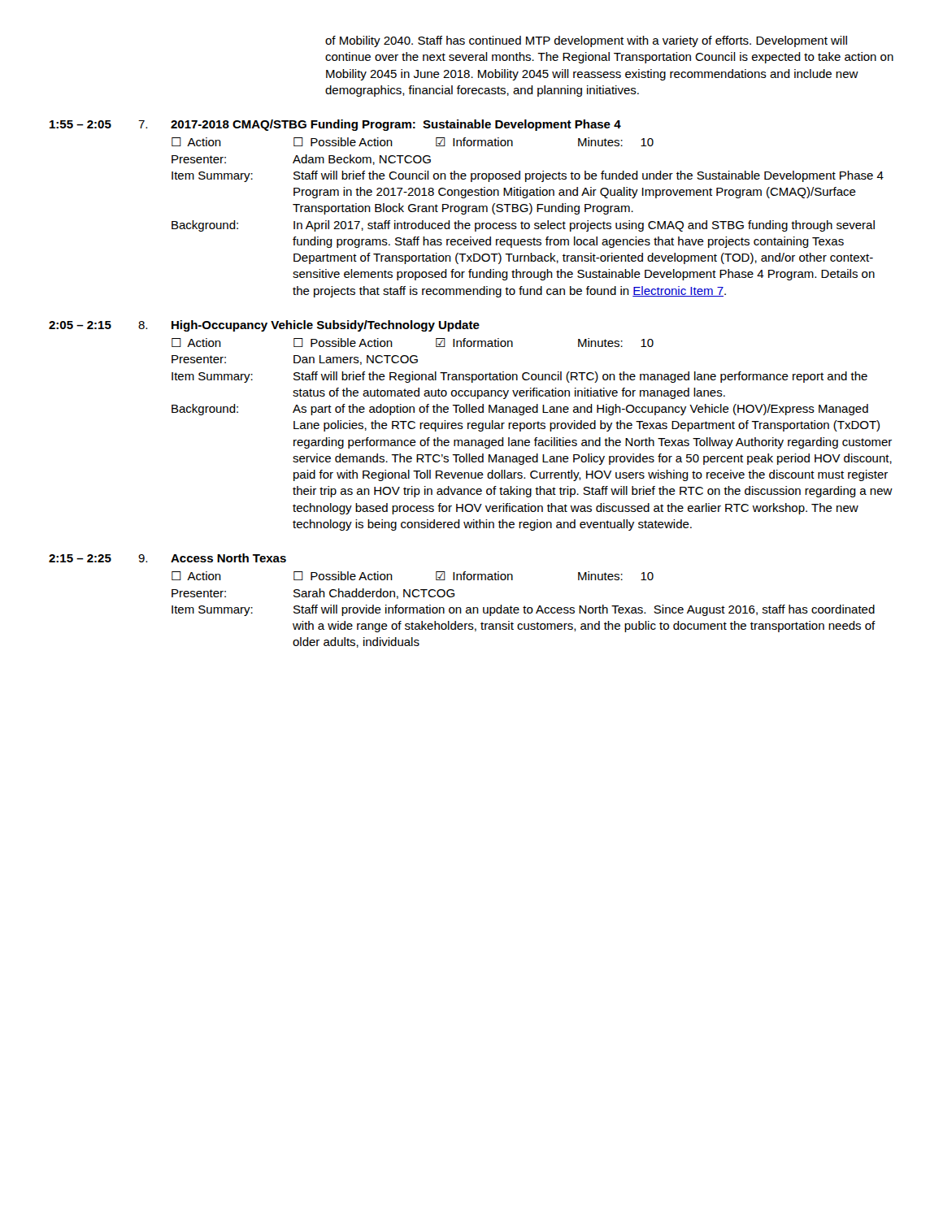of Mobility 2040. Staff has continued MTP development with a variety of efforts. Development will continue over the next several months. The Regional Transportation Council is expected to take action on Mobility 2045 in June 2018. Mobility 2045 will reassess existing recommendations and include new demographics, financial forecasts, and planning initiatives.
1:55 – 2:05
7.
2017-2018 CMAQ/STBG Funding Program: Sustainable Development Phase 4
☐ Action ☐ Possible Action ☑ Information Minutes: 10
Presenter:
Adam Beckom, NCTCOG
Item Summary:
Staff will brief the Council on the proposed projects to be funded under the Sustainable Development Phase 4 Program in the 2017-2018 Congestion Mitigation and Air Quality Improvement Program (CMAQ)/Surface Transportation Block Grant Program (STBG) Funding Program.
Background:
In April 2017, staff introduced the process to select projects using CMAQ and STBG funding through several funding programs. Staff has received requests from local agencies that have projects containing Texas Department of Transportation (TxDOT) Turnback, transit-oriented development (TOD), and/or other context-sensitive elements proposed for funding through the Sustainable Development Phase 4 Program. Details on the projects that staff is recommending to fund can be found in Electronic Item 7.
2:05 – 2:15
8.
High-Occupancy Vehicle Subsidy/Technology Update
☐ Action ☐ Possible Action ☑ Information Minutes: 10
Presenter:
Dan Lamers, NCTCOG
Item Summary:
Staff will brief the Regional Transportation Council (RTC) on the managed lane performance report and the status of the automated auto occupancy verification initiative for managed lanes.
Background:
As part of the adoption of the Tolled Managed Lane and High-Occupancy Vehicle (HOV)/Express Managed Lane policies, the RTC requires regular reports provided by the Texas Department of Transportation (TxDOT) regarding performance of the managed lane facilities and the North Texas Tollway Authority regarding customer service demands. The RTC’s Tolled Managed Lane Policy provides for a 50 percent peak period HOV discount, paid for with Regional Toll Revenue dollars. Currently, HOV users wishing to receive the discount must register their trip as an HOV trip in advance of taking that trip. Staff will brief the RTC on the discussion regarding a new technology based process for HOV verification that was discussed at the earlier RTC workshop. The new technology is being considered within the region and eventually statewide.
2:15 – 2:25
9.
Access North Texas
☐ Action ☐ Possible Action ☑ Information Minutes: 10
Presenter:
Sarah Chadderdon, NCTCOG
Item Summary:
Staff will provide information on an update to Access North Texas. Since August 2016, staff has coordinated with a wide range of stakeholders, transit customers, and the public to document the transportation needs of older adults, individuals